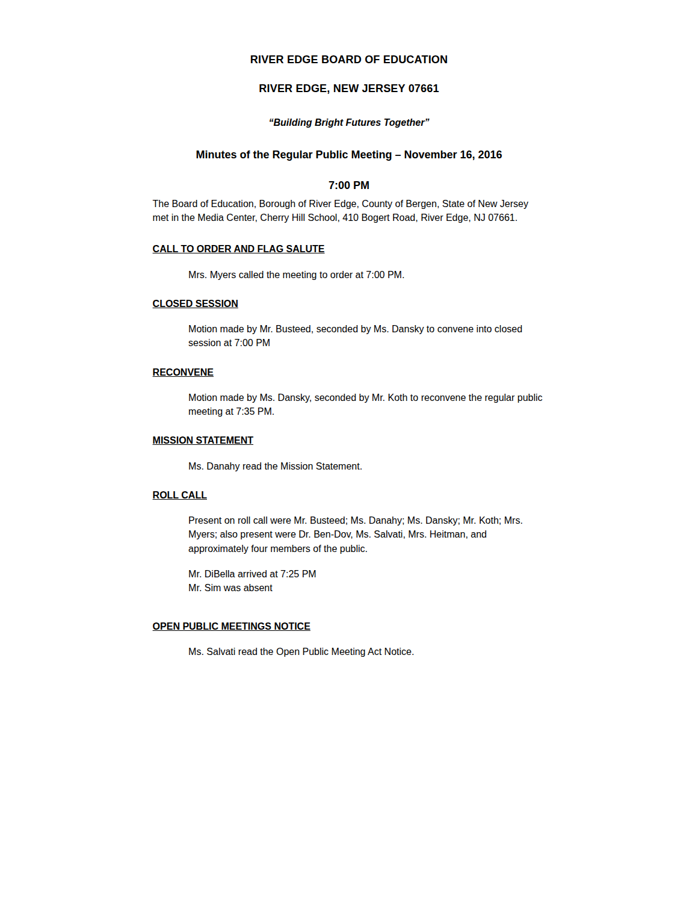RIVER EDGE BOARD OF EDUCATION RIVER EDGE, NEW JERSEY 07661
“Building Bright Futures Together”
Minutes of the Regular Public Meeting – November 16, 2016
7:00 PM
The Board of Education, Borough of River Edge, County of Bergen, State of New Jersey met in the Media Center, Cherry Hill School, 410 Bogert Road, River Edge, NJ 07661.
CALL TO ORDER AND FLAG SALUTE
Mrs. Myers called the meeting to order at 7:00 PM.
CLOSED SESSION
Motion made by Mr. Busteed, seconded by Ms. Dansky to convene into closed session at 7:00 PM
RECONVENE
Motion made by Ms. Dansky, seconded by Mr. Koth to reconvene the regular public meeting at 7:35 PM.
MISSION STATEMENT
Ms. Danahy read the Mission Statement.
ROLL CALL
Present on roll call were Mr. Busteed; Ms. Danahy; Ms. Dansky; Mr. Koth; Mrs. Myers; also present were Dr. Ben-Dov, Ms. Salvati, Mrs. Heitman, and approximately four members of the public.
Mr. DiBella arrived at 7:25 PM
Mr. Sim was absent
OPEN PUBLIC MEETINGS NOTICE
Ms. Salvati read the Open Public Meeting Act Notice.